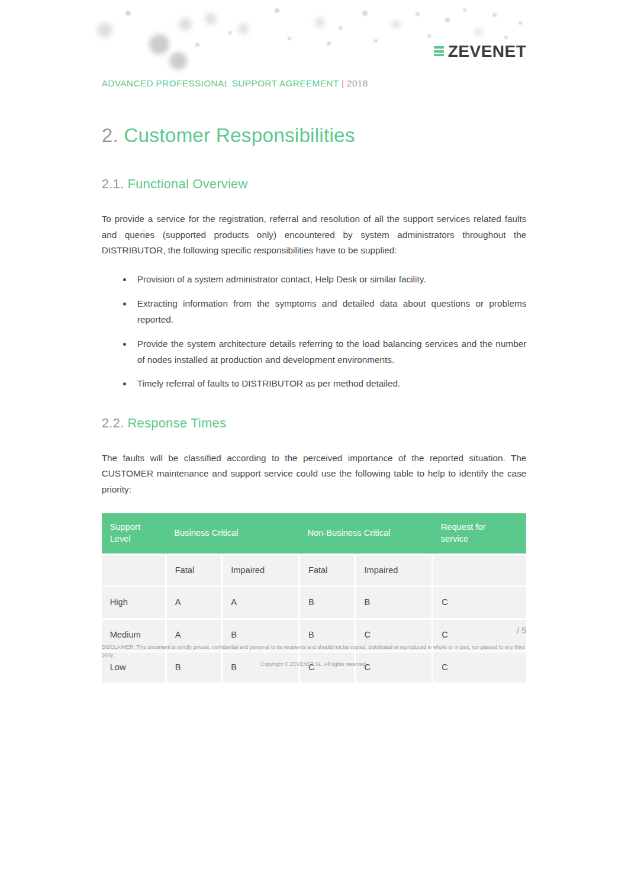ZEVENET
ADVANCED PROFESSIONAL SUPPORT AGREEMENT | 2018
2. Customer Responsibilities
2.1. Functional Overview
To provide a service for the registration, referral and resolution of all the support services related faults and queries (supported products only) encountered by system administrators throughout the DISTRIBUTOR, the following specific responsibilities have to be supplied:
Provision of a system administrator contact, Help Desk or similar facility.
Extracting information from the symptoms and detailed data about questions or problems reported.
Provide the system architecture details referring to the load balancing services and the number of nodes installed at production and development environments.
Timely referral of faults to DISTRIBUTOR as per method detailed.
2.2. Response Times
The faults will be classified according to the perceived importance of the reported situation. The CUSTOMER maintenance and support service could use the following table to help to identify the case priority:
| Support Level | Business Critical | Non-Business Critical | Request for service |
| --- | --- | --- | --- |
| | Fatal | Impaired | Fatal | Impaired | |
| High | A | A | B | B | C |
| Medium | A | B | B | C | C |
| Low | B | B | C | C | C |
/ 5
DISCLAIMER: This document is strictly private, confidential and personal to its recipients and should not be copied, distributed or reproduced in whole or in part, nor passed to any third party.
Copyright © ZEVENET SL. All rights reserved.